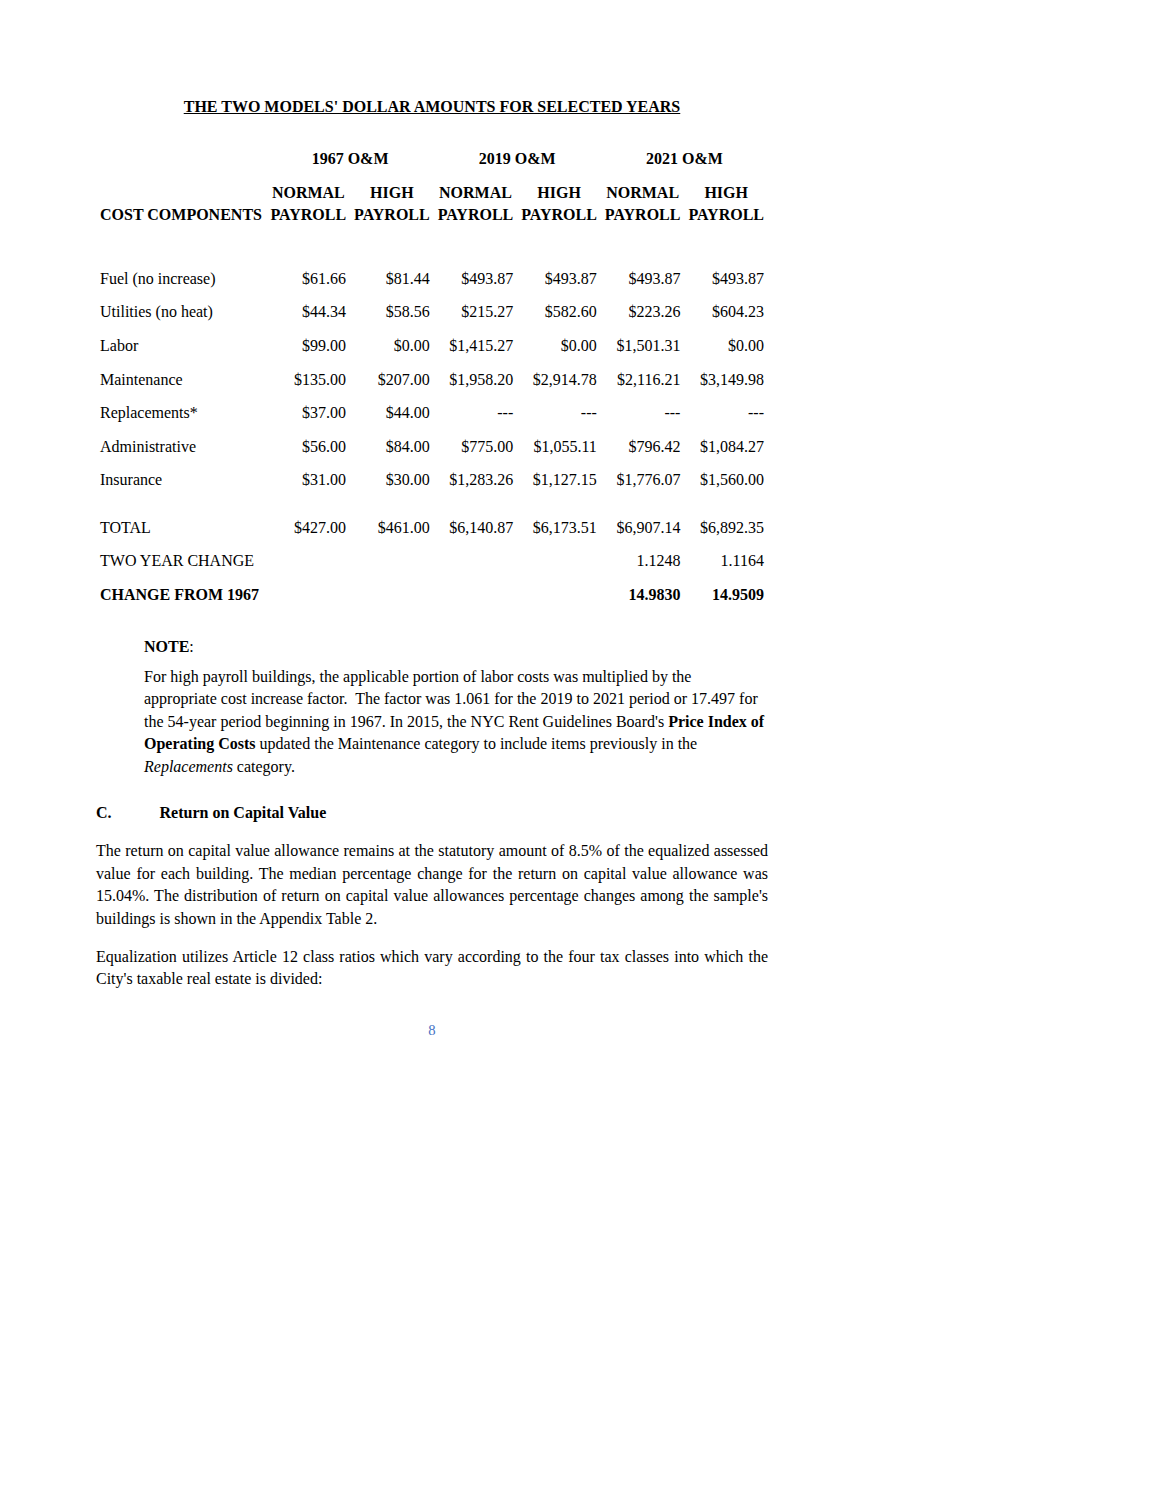THE TWO MODELS' DOLLAR AMOUNTS FOR SELECTED YEARS
| | 1967 O&M | 2019 O&M | 2021 O&M |
| --- | --- | --- | --- |
| COST COMPONENTS | NORMAL PAYROLL | HIGH PAYROLL | NORMAL PAYROLL | HIGH PAYROLL | NORMAL PAYROLL | HIGH PAYROLL |
| Fuel (no increase) | $61.66 | $81.44 | $493.87 | $493.87 | $493.87 | $493.87 |
| Utilities (no heat) | $44.34 | $58.56 | $215.27 | $582.60 | $223.26 | $604.23 |
| Labor | $99.00 | $0.00 | $1,415.27 | $0.00 | $1,501.31 | $0.00 |
| Maintenance | $135.00 | $207.00 | $1,958.20 | $2,914.78 | $2,116.21 | $3,149.98 |
| Replacements* | $37.00 | $44.00 | --- | --- | --- | --- |
| Administrative | $56.00 | $84.00 | $775.00 | $1,055.11 | $796.42 | $1,084.27 |
| Insurance | $31.00 | $30.00 | $1,283.26 | $1,127.15 | $1,776.07 | $1,560.00 |
| TOTAL | $427.00 | $461.00 | $6,140.87 | $6,173.51 | $6,907.14 | $6,892.35 |
| TWO YEAR CHANGE | | | | | 1.1248 | 1.1164 |
| CHANGE FROM 1967 | | | | | 14.9830 | 14.9509 |
NOTE:
For high payroll buildings, the applicable portion of labor costs was multiplied by the appropriate cost increase factor. The factor was 1.061 for the 2019 to 2021 period or 17.497 for the 54-year period beginning in 1967. In 2015, the NYC Rent Guidelines Board's Price Index of Operating Costs updated the Maintenance category to include items previously in the Replacements category.
C. Return on Capital Value
The return on capital value allowance remains at the statutory amount of 8.5% of the equalized assessed value for each building. The median percentage change for the return on capital value allowance was 15.04%. The distribution of return on capital value allowances percentage changes among the sample's buildings is shown in the Appendix Table 2.
Equalization utilizes Article 12 class ratios which vary according to the four tax classes into which the City's taxable real estate is divided:
8